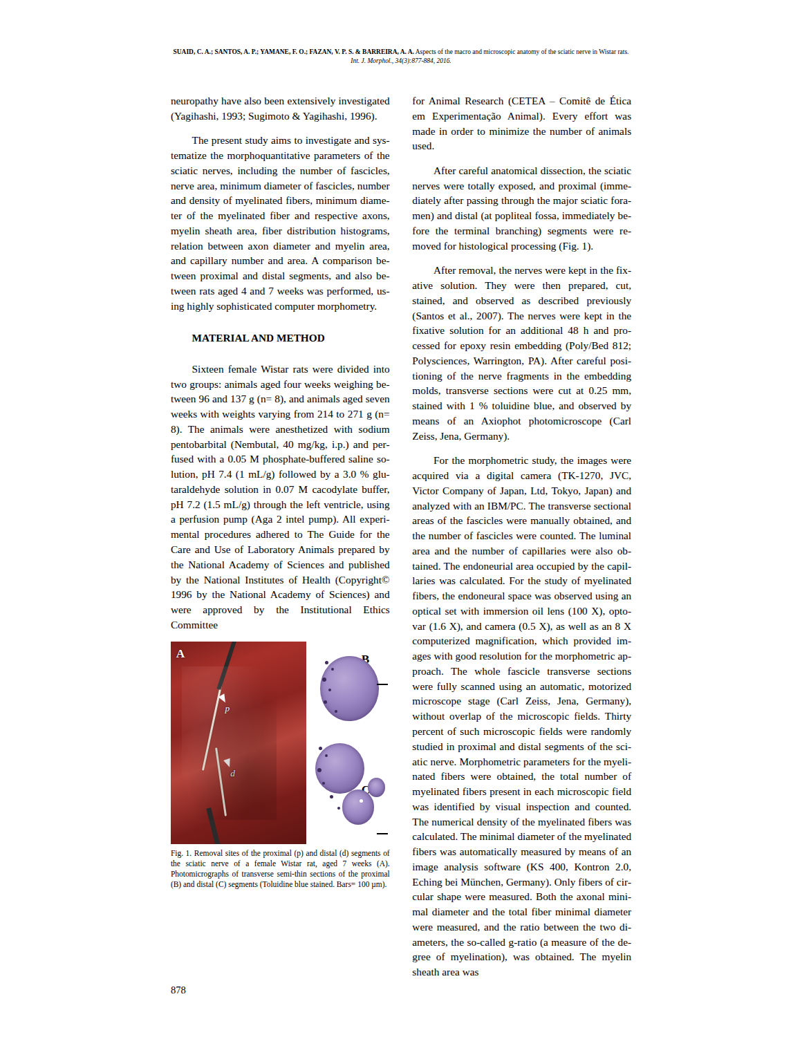SUAID, C. A.; SANTOS, A. P.; YAMANE, F. O.; FAZAN, V. P. S. & BARREIRA, A. A. Aspects of the macro and microscopic anatomy of the sciatic nerve in Wistar rats.
Int. J. Morphol., 34(3):877-884, 2016.
neuropathy have also been extensively investigated (Yagihashi, 1993; Sugimoto & Yagihashi, 1996).
The present study aims to investigate and systematize the morphoquantitative parameters of the sciatic nerves, including the number of fascicles, nerve area, minimum diameter of fascicles, number and density of myelinated fibers, minimum diameter of the myelinated fiber and respective axons, myelin sheath area, fiber distribution histograms, relation between axon diameter and myelin area, and capillary number and area. A comparison between proximal and distal segments, and also between rats aged 4 and 7 weeks was performed, using highly sophisticated computer morphometry.
MATERIAL AND METHOD
Sixteen female Wistar rats were divided into two groups: animals aged four weeks weighing between 96 and 137 g (n= 8), and animals aged seven weeks with weights varying from 214 to 271 g (n= 8). The animals were anesthetized with sodium pentobarbital (Nembutal, 40 mg/kg, i.p.) and perfused with a 0.05 M phosphate-buffered saline solution, pH 7.4 (1 mL/g) followed by a 3.0 % glutaraldehyde solution in 0.07 M cacodylate buffer, pH 7.2 (1.5 mL/g) through the left ventricle, using a perfusion pump (Aga 2 intel pump). All experimental procedures adhered to The Guide for the Care and Use of Laboratory Animals prepared by the National Academy of Sciences and published by the National Institutes of Health (Copyright© 1996 by the National Academy of Sciences) and were approved by the Institutional Ethics Committee
A
p
d
B
C
Fig. 1. Removal sites of the proximal (p) and distal (d) segments of the sciatic nerve of a female Wistar rat, aged 7 weeks (A). Photomicrographs of transverse semi-thin sections of the proximal (B) and distal (C) segments (Toluidine blue stained. Bars= 100 µm).
for Animal Research (CETEA – Comitê de Ética em Experimentação Animal). Every effort was made in order to minimize the number of animals used.
After careful anatomical dissection, the sciatic nerves were totally exposed, and proximal (immediately after passing through the major sciatic foramen) and distal (at popliteal fossa, immediately before the terminal branching) segments were removed for histological processing (Fig. 1).
After removal, the nerves were kept in the fixative solution. They were then prepared, cut, stained, and observed as described previously (Santos et al., 2007). The nerves were kept in the fixative solution for an additional 48 h and processed for epoxy resin embedding (Poly/Bed 812; Polysciences, Warrington, PA). After careful positioning of the nerve fragments in the embedding molds, transverse sections were cut at 0.25 mm, stained with 1 % toluidine blue, and observed by means of an Axiophot photomicroscope (Carl Zeiss, Jena, Germany).
For the morphometric study, the images were acquired via a digital camera (TK-1270, JVC, Victor Company of Japan, Ltd, Tokyo, Japan) and analyzed with an IBM/PC. The transverse sectional areas of the fascicles were manually obtained, and the number of fascicles were counted. The luminal area and the number of capillaries were also obtained. The endoneurial area occupied by the capillaries was calculated. For the study of myelinated fibers, the endoneural space was observed using an optical set with immersion oil lens (100 X), optovar (1.6 X), and camera (0.5 X), as well as an 8 X computerized magnification, which provided images with good resolution for the morphometric approach. The whole fascicle transverse sections were fully scanned using an automatic, motorized microscope stage (Carl Zeiss, Jena, Germany), without overlap of the microscopic fields. Thirty percent of such microscopic fields were randomly studied in proximal and distal segments of the sciatic nerve. Morphometric parameters for the myelinated fibers were obtained, the total number of myelinated fibers present in each microscopic field was identified by visual inspection and counted. The numerical density of the myelinated fibers was calculated. The minimal diameter of the myelinated fibers was automatically measured by means of an image analysis software (KS 400, Kontron 2.0, Eching bei München, Germany). Only fibers of circular shape were measured. Both the axonal minimal diameter and the total fiber minimal diameter were measured, and the ratio between the two diameters, the so-called g-ratio (a measure of the degree of myelination), was obtained. The myelin sheath area was
878